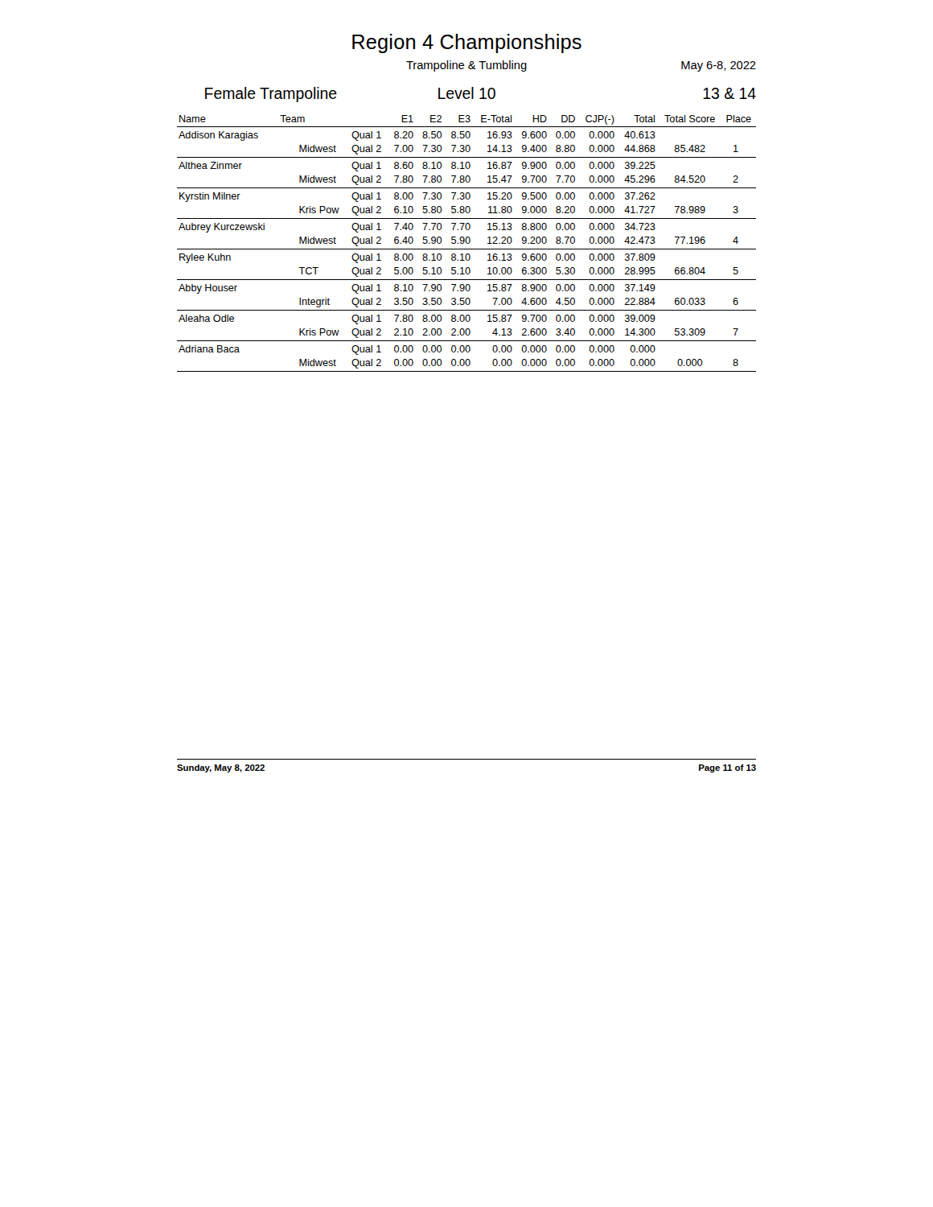Region 4 Championships
Trampoline & Tumbling May 6-8, 2022
Female Trampoline Level 10 13 & 14
| Name | Team | | E1 | E2 | E3 | E-Total | HD | DD | CJP(-) | Total | Total Score | Place |
| --- | --- | --- | --- | --- | --- | --- | --- | --- | --- | --- | --- | --- |
| Addison Karagias | | Qual 1 | 8.20 | 8.50 | 8.50 | 16.93 | 9.600 | 0.00 | 0.000 | 40.613 | | |
| | Midwest | Qual 2 | 7.00 | 7.30 | 7.30 | 14.13 | 9.400 | 8.80 | 0.000 | 44.868 | 85.482 | 1 |
| Althea Zinmer | | Qual 1 | 8.60 | 8.10 | 8.10 | 16.87 | 9.900 | 0.00 | 0.000 | 39.225 | | |
| | Midwest | Qual 2 | 7.80 | 7.80 | 7.80 | 15.47 | 9.700 | 7.70 | 0.000 | 45.296 | 84.520 | 2 |
| Kyrstin Milner | | Qual 1 | 8.00 | 7.30 | 7.30 | 15.20 | 9.500 | 0.00 | 0.000 | 37.262 | | |
| | Kris Pow | Qual 2 | 6.10 | 5.80 | 5.80 | 11.80 | 9.000 | 8.20 | 0.000 | 41.727 | 78.989 | 3 |
| Aubrey Kurczewski | | Qual 1 | 7.40 | 7.70 | 7.70 | 15.13 | 8.800 | 0.00 | 0.000 | 34.723 | | |
| | Midwest | Qual 2 | 6.40 | 5.90 | 5.90 | 12.20 | 9.200 | 8.70 | 0.000 | 42.473 | 77.196 | 4 |
| Rylee Kuhn | | Qual 1 | 8.00 | 8.10 | 8.10 | 16.13 | 9.600 | 0.00 | 0.000 | 37.809 | | |
| | TCT | Qual 2 | 5.00 | 5.10 | 5.10 | 10.00 | 6.300 | 5.30 | 0.000 | 28.995 | 66.804 | 5 |
| Abby Houser | | Qual 1 | 8.10 | 7.90 | 7.90 | 15.87 | 8.900 | 0.00 | 0.000 | 37.149 | | |
| | Integrit | Qual 2 | 3.50 | 3.50 | 3.50 | 7.00 | 4.600 | 4.50 | 0.000 | 22.884 | 60.033 | 6 |
| Aleaha Odle | | Qual 1 | 7.80 | 8.00 | 8.00 | 15.87 | 9.700 | 0.00 | 0.000 | 39.009 | | |
| | Kris Pow | Qual 2 | 2.10 | 2.00 | 2.00 | 4.13 | 2.600 | 3.40 | 0.000 | 14.300 | 53.309 | 7 |
| Adriana Baca | | Qual 1 | 0.00 | 0.00 | 0.00 | 0.00 | 0.000 | 0.00 | 0.000 | 0.000 | | |
| | Midwest | Qual 2 | 0.00 | 0.00 | 0.00 | 0.00 | 0.000 | 0.00 | 0.000 | 0.000 | 0.000 | 8 |
Sunday, May 8, 2022 Page 11 of 13